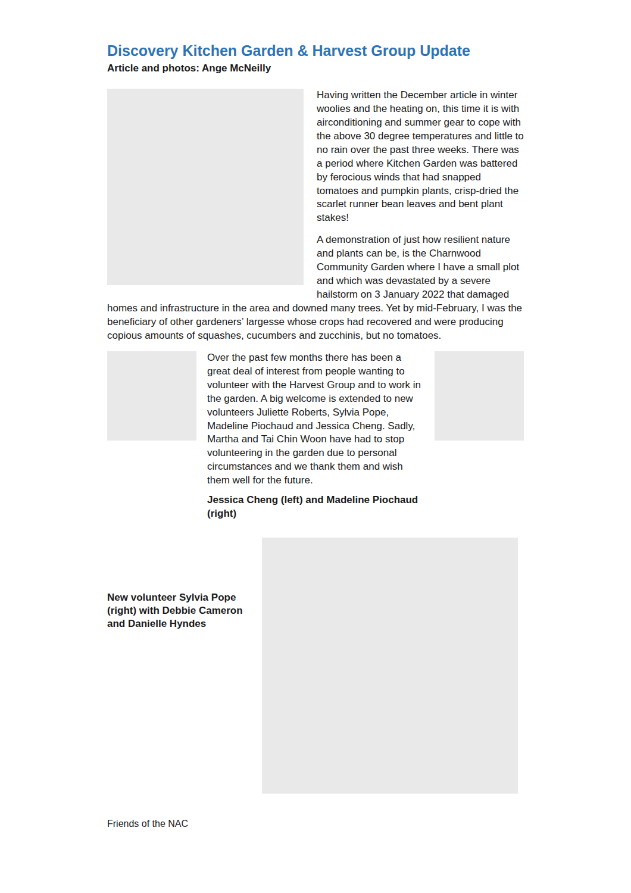Discovery Kitchen Garden & Harvest Group Update
Article and photos: Ange McNeilly
Having written the December article in winter woolies and the heating on, this time it is with airconditioning and summer gear to cope with the above 30 degree temperatures and little to no rain over the past three weeks. There was a period where Kitchen Garden was battered by ferocious winds that had snapped tomatoes and pumpkin plants, crisp-dried the scarlet runner bean leaves and bent plant stakes!
A demonstration of just how resilient nature and plants can be, is the Charnwood Community Garden where I have a small plot and which was devastated by a severe hailstorm on 3 January 2022 that damaged homes and infrastructure in the area and downed many trees. Yet by mid-February, I was the beneficiary of other gardeners’ largesse whose crops had recovered and were producing copious amounts of squashes, cucumbers and zucchinis, but no tomatoes.
Over the past few months there has been a great deal of interest from people wanting to volunteer with the Harvest Group and to work in the garden. A big welcome is extended to new volunteers Juliette Roberts, Sylvia Pope, Madeline Piochaud and Jessica Cheng. Sadly, Martha and Tai Chin Woon have had to stop volunteering in the garden due to personal circumstances and we thank them and wish them well for the future.
Jessica Cheng (left) and Madeline Piochaud (right)
New volunteer Sylvia Pope (right) with Debbie Cameron and Danielle Hyndes
Friends of the NAC